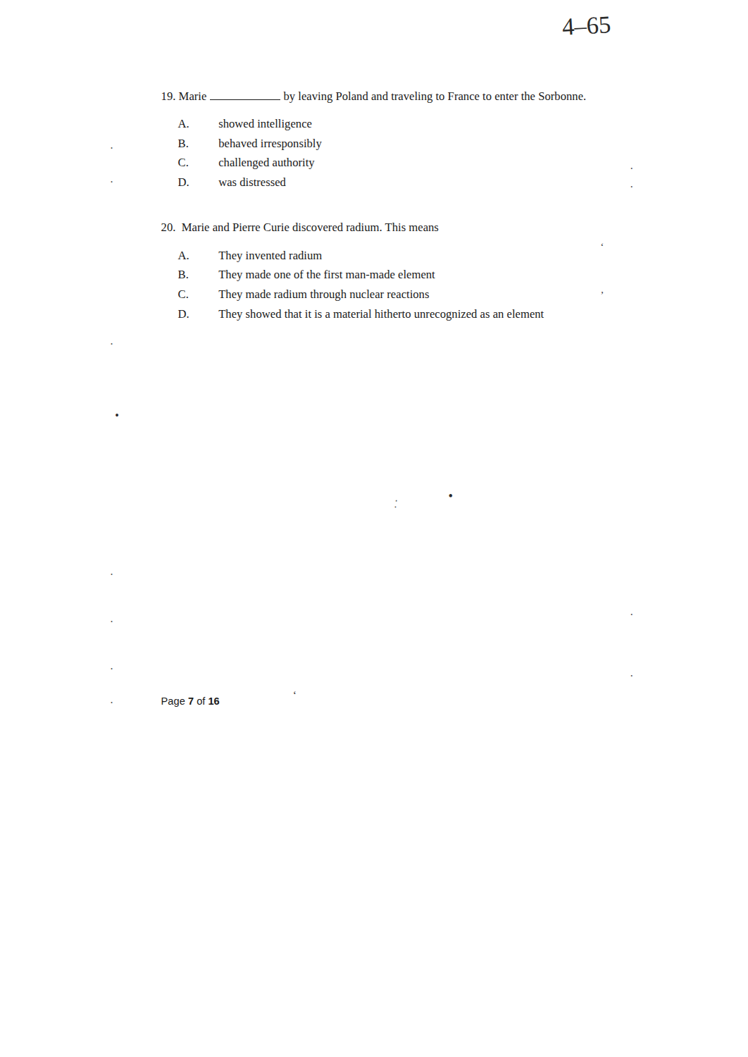4–65
. . . . . . . . . . .
19. Marie by leaving Poland and traveling to France to enter the Sorbonne.
A. showed intelligence
B. behaved irresponsibly
C. challenged authority
D. was distressed
‘ ’
20. Marie and Pierre Curie discovered radium. This means
A. They invented radium
B. They made one of the first man-made element
C. They made radium through nuclear reactions
D. They showed that it is a material hitherto unrecognized as an element
• ⁚ •
Page 7 of 16
‘